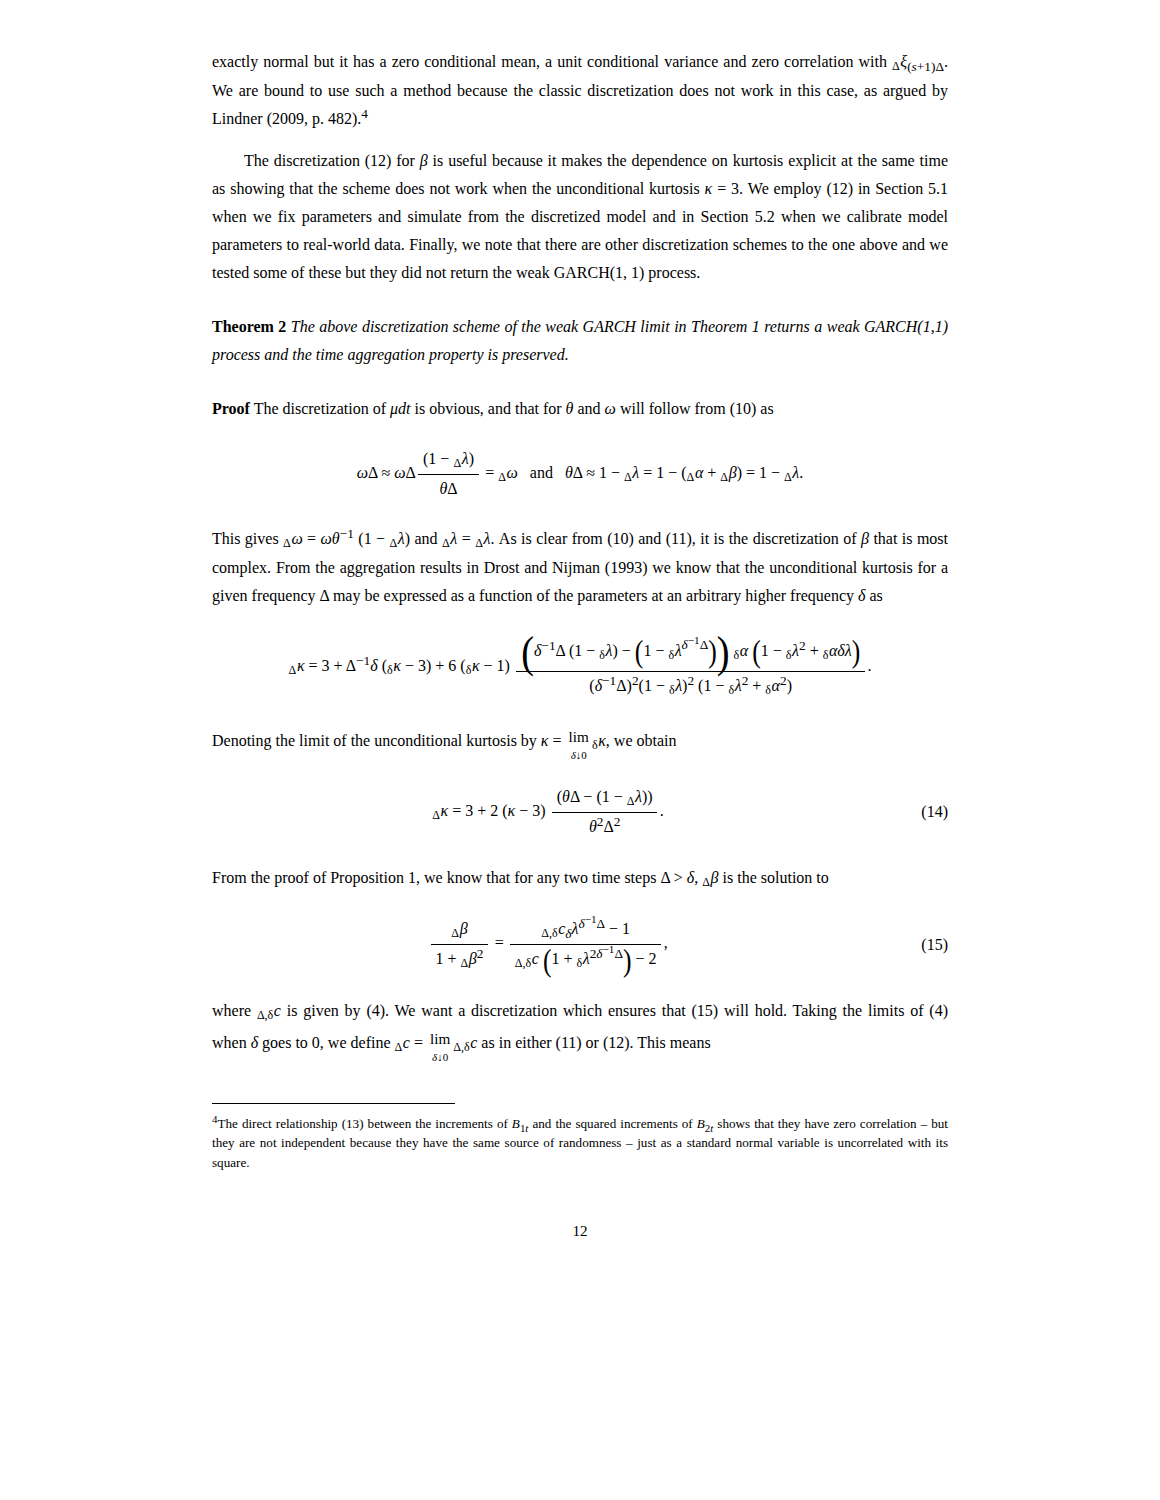exactly normal but it has a zero conditional mean, a unit conditional variance and zero correlation with Δξ(s+1)Δ. We are bound to use such a method because the classic discretization does not work in this case, as argued by Lindner (2009, p. 482).4
The discretization (12) for β is useful because it makes the dependence on kurtosis explicit at the same time as showing that the scheme does not work when the unconditional kurtosis κ = 3. We employ (12) in Section 5.1 when we fix parameters and simulate from the discretized model and in Section 5.2 when we calibrate model parameters to real-world data. Finally, we note that there are other discretization schemes to the one above and we tested some of these but they did not return the weak GARCH(1, 1) process.
Theorem 2 The above discretization scheme of the weak GARCH limit in Theorem 1 returns a weak GARCH(1,1) process and the time aggregation property is preserved.
Proof The discretization of μdt is obvious, and that for θ and ω will follow from (10) as
ω Δ ≈ ω Δ(1 − Δλ) θ Δ = Δω and θ Δ ≈ 1 − Δλ = 1 − (Δα + Δβ) = 1 − Δλ.
This gives Δω = ωθ−1 (1 − Δλ) and Δλ = Δλ. As is clear from (10) and (11), it is the discretization of β that is most complex. From the aggregation results in Drost and Nijman (1993) we know that the unconditional kurtosis for a given frequency Δ may be expressed as a function of the parameters at an arbitrary higher frequency δ as
Δκ = 3 + Δ−1δ (δκ − 3) + 6 (δκ − 1) (δ−1Δ (1 − δλ) − (1 − δλδ−1Δ)) δα (1 − δλ2 + δαδλ)(δ−1Δ)2(1 − δλ)2 (1 − δλ2 + δα2).
Denoting the limit of the unconditional kurtosis by κ = lim δ↓0 δκ, we obtain
Δκ = 3 + 2 (κ − 3) (θ Δ − (1 − Δλ)) θ2Δ2.
(14)
From the proof of Proposition 1, we know that for any two time steps Δ > δ, Δβ is the solution to
Δβ 1 + Δβ2 = Δ,δ cδλδ−1Δ − 1 Δ,δ c (1 + δλ2δ−1Δ) − 2,
(15)
where Δ,δ c is given by (4). We want a discretization which ensures that (15) will hold. Taking the limits of (4) when δ goes to 0, we define Δc = lim δ↓0 Δ,δ c as in either (11) or (12). This means
4The direct relationship (13) between the increments of B1t and the squared increments of B2t shows that they have zero correlation – but they are not independent because they have the same source of randomness – just as a standard normal variable is uncorrelated with its square.
12